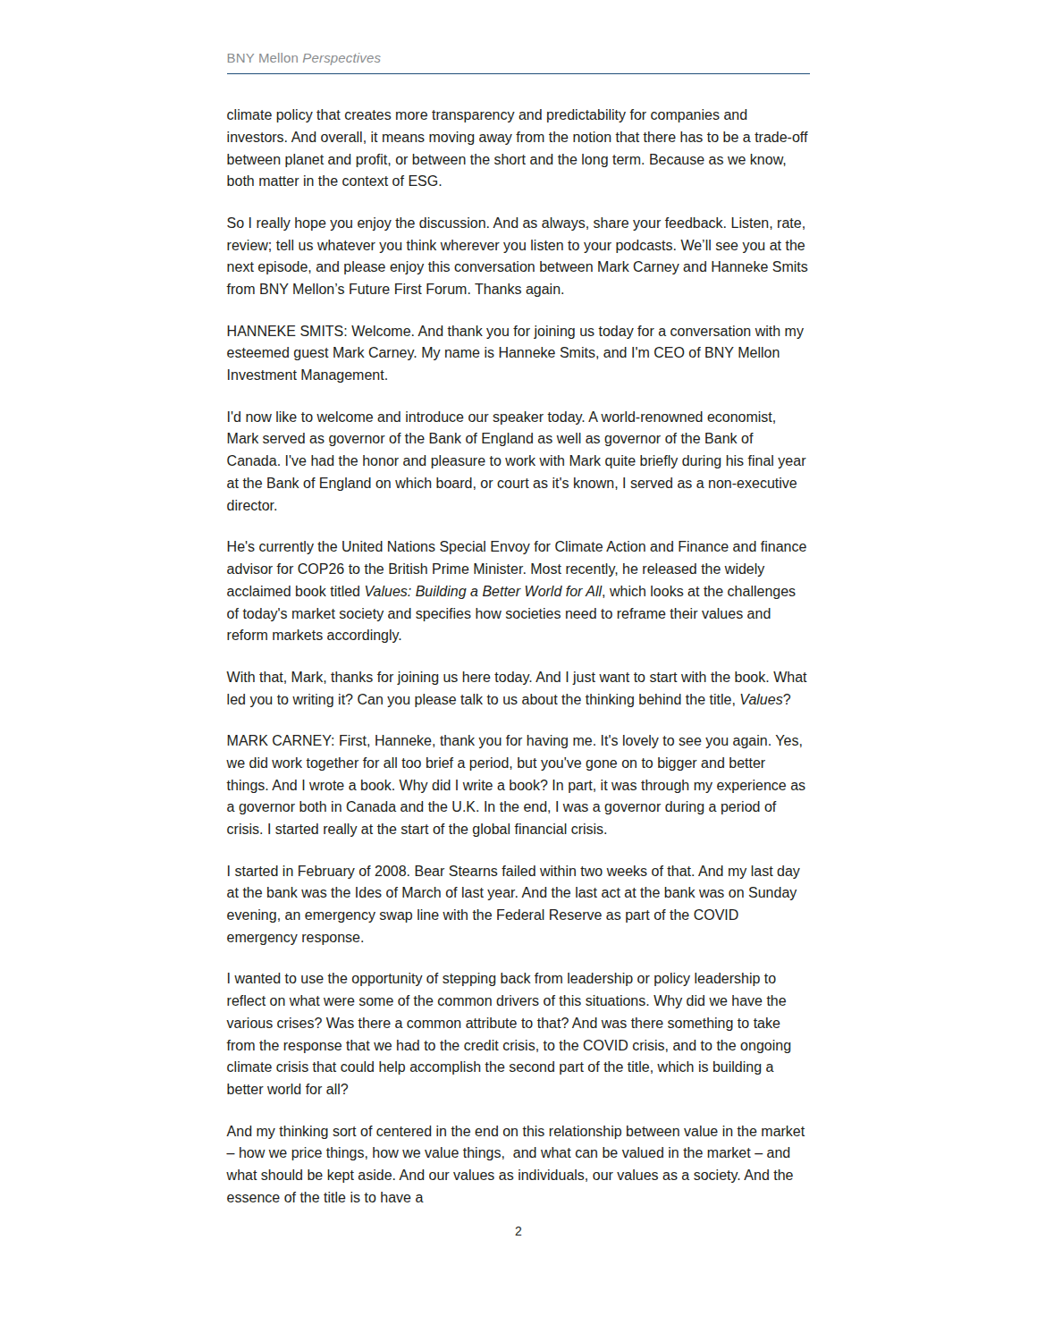BNY Mellon Perspectives
climate policy that creates more transparency and predictability for companies and investors. And overall, it means moving away from the notion that there has to be a trade-off between planet and profit, or between the short and the long term. Because as we know, both matter in the context of ESG.
So I really hope you enjoy the discussion. And as always, share your feedback. Listen, rate, review; tell us whatever you think wherever you listen to your podcasts. We’ll see you at the next episode, and please enjoy this conversation between Mark Carney and Hanneke Smits from BNY Mellon’s Future First Forum. Thanks again.
HANNEKE SMITS: Welcome. And thank you for joining us today for a conversation with my esteemed guest Mark Carney. My name is Hanneke Smits, and I'm CEO of BNY Mellon Investment Management.
I'd now like to welcome and introduce our speaker today. A world-renowned economist, Mark served as governor of the Bank of England as well as governor of the Bank of Canada. I've had the honor and pleasure to work with Mark quite briefly during his final year at the Bank of England on which board, or court as it's known, I served as a non-executive director.
He's currently the United Nations Special Envoy for Climate Action and Finance and finance advisor for COP26 to the British Prime Minister. Most recently, he released the widely acclaimed book titled Values: Building a Better World for All, which looks at the challenges of today's market society and specifies how societies need to reframe their values and reform markets accordingly.
With that, Mark, thanks for joining us here today. And I just want to start with the book. What led you to writing it? Can you please talk to us about the thinking behind the title, Values?
MARK CARNEY: First, Hanneke, thank you for having me. It's lovely to see you again. Yes, we did work together for all too brief a period, but you've gone on to bigger and better things. And I wrote a book. Why did I write a book? In part, it was through my experience as a governor both in Canada and the U.K. In the end, I was a governor during a period of crisis. I started really at the start of the global financial crisis.
I started in February of 2008. Bear Stearns failed within two weeks of that. And my last day at the bank was the Ides of March of last year. And the last act at the bank was on Sunday evening, an emergency swap line with the Federal Reserve as part of the COVID emergency response.
I wanted to use the opportunity of stepping back from leadership or policy leadership to reflect on what were some of the common drivers of this situations. Why did we have the various crises? Was there a common attribute to that? And was there something to take from the response that we had to the credit crisis, to the COVID crisis, and to the ongoing climate crisis that could help accomplish the second part of the title, which is building a better world for all?
And my thinking sort of centered in the end on this relationship between value in the market – how we price things, how we value things, and what can be valued in the market – and what should be kept aside. And our values as individuals, our values as a society. And the essence of the title is to have a
2